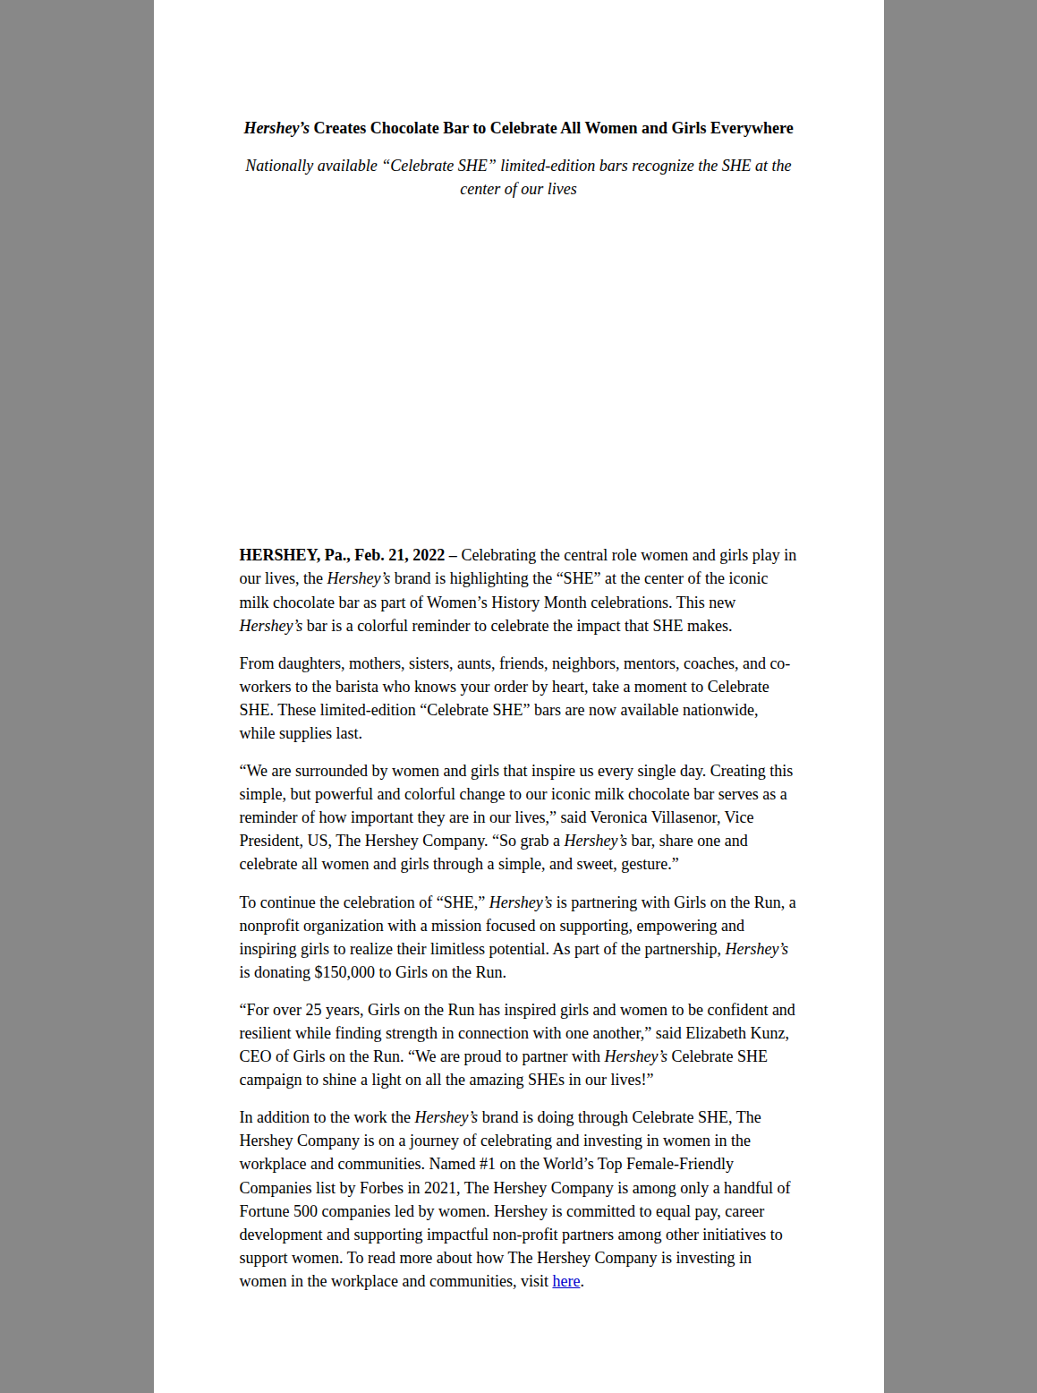Hershey’s Creates Chocolate Bar to Celebrate All Women and Girls Everywhere
Nationally available “Celebrate SHE” limited-edition bars recognize the SHE at the center of our lives
HERSHEY, Pa., Feb. 21, 2022 – Celebrating the central role women and girls play in our lives, the Hershey’s brand is highlighting the “SHE” at the center of the iconic milk chocolate bar as part of Women’s History Month celebrations. This new Hershey’s bar is a colorful reminder to celebrate the impact that SHE makes.
From daughters, mothers, sisters, aunts, friends, neighbors, mentors, coaches, and co-workers to the barista who knows your order by heart, take a moment to Celebrate SHE. These limited-edition “Celebrate SHE” bars are now available nationwide, while supplies last.
“We are surrounded by women and girls that inspire us every single day. Creating this simple, but powerful and colorful change to our iconic milk chocolate bar serves as a reminder of how important they are in our lives,” said Veronica Villasenor, Vice President, US, The Hershey Company. “So grab a Hershey’s bar, share one and celebrate all women and girls through a simple, and sweet, gesture.”
To continue the celebration of “SHE,” Hershey’s is partnering with Girls on the Run, a nonprofit organization with a mission focused on supporting, empowering and inspiring girls to realize their limitless potential. As part of the partnership, Hershey’s is donating $150,000 to Girls on the Run.
“For over 25 years, Girls on the Run has inspired girls and women to be confident and resilient while finding strength in connection with one another,” said Elizabeth Kunz, CEO of Girls on the Run. “We are proud to partner with Hershey’s Celebrate SHE campaign to shine a light on all the amazing SHEs in our lives!”
In addition to the work the Hershey’s brand is doing through Celebrate SHE, The Hershey Company is on a journey of celebrating and investing in women in the workplace and communities. Named #1 on the World’s Top Female-Friendly Companies list by Forbes in 2021, The Hershey Company is among only a handful of Fortune 500 companies led by women. Hershey is committed to equal pay, career development and supporting impactful non-profit partners among other initiatives to support women. To read more about how The Hershey Company is investing in women in the workplace and communities, visit here.